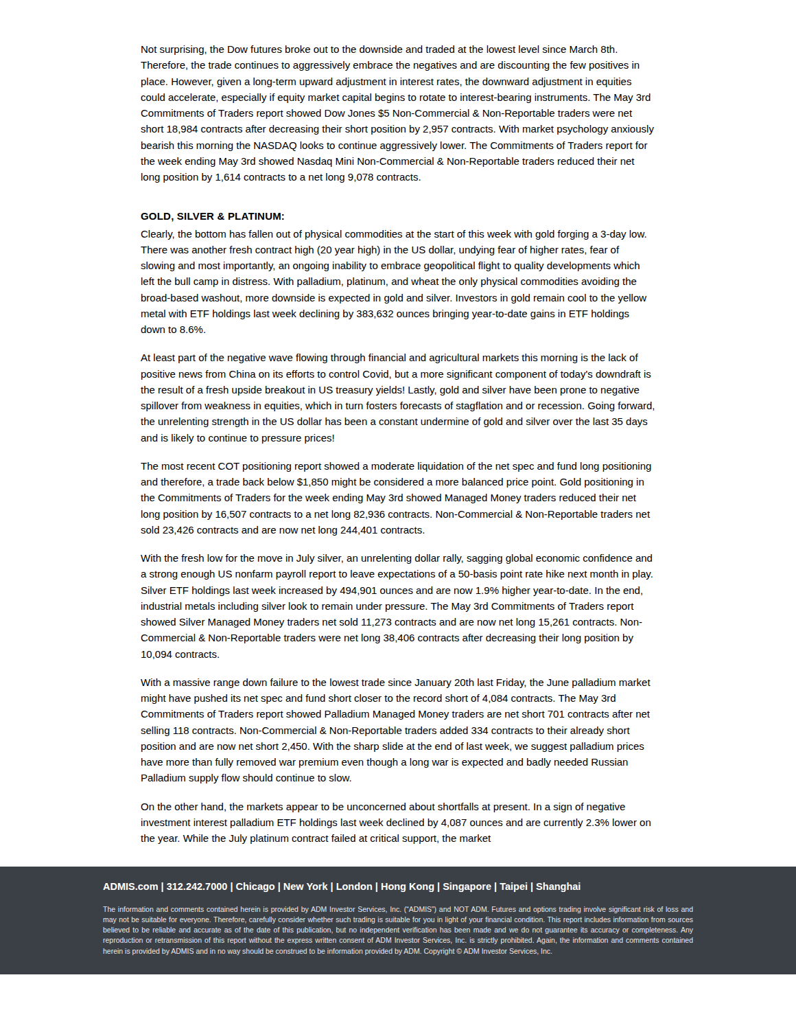Not surprising, the Dow futures broke out to the downside and traded at the lowest level since March 8th. Therefore, the trade continues to aggressively embrace the negatives and are discounting the few positives in place. However, given a long-term upward adjustment in interest rates, the downward adjustment in equities could accelerate, especially if equity market capital begins to rotate to interest-bearing instruments. The May 3rd Commitments of Traders report showed Dow Jones $5 Non-Commercial & Non-Reportable traders were net short 18,984 contracts after decreasing their short position by 2,957 contracts. With market psychology anxiously bearish this morning the NASDAQ looks to continue aggressively lower. The Commitments of Traders report for the week ending May 3rd showed Nasdaq Mini Non-Commercial & Non-Reportable traders reduced their net long position by 1,614 contracts to a net long 9,078 contracts.
GOLD, SILVER & PLATINUM:
Clearly, the bottom has fallen out of physical commodities at the start of this week with gold forging a 3-day low. There was another fresh contract high (20 year high) in the US dollar, undying fear of higher rates, fear of slowing and most importantly, an ongoing inability to embrace geopolitical flight to quality developments which left the bull camp in distress. With palladium, platinum, and wheat the only physical commodities avoiding the broad-based washout, more downside is expected in gold and silver. Investors in gold remain cool to the yellow metal with ETF holdings last week declining by 383,632 ounces bringing year-to-date gains in ETF holdings down to 8.6%.
At least part of the negative wave flowing through financial and agricultural markets this morning is the lack of positive news from China on its efforts to control Covid, but a more significant component of today's downdraft is the result of a fresh upside breakout in US treasury yields! Lastly, gold and silver have been prone to negative spillover from weakness in equities, which in turn fosters forecasts of stagflation and or recession. Going forward, the unrelenting strength in the US dollar has been a constant undermine of gold and silver over the last 35 days and is likely to continue to pressure prices!
The most recent COT positioning report showed a moderate liquidation of the net spec and fund long positioning and therefore, a trade back below $1,850 might be considered a more balanced price point. Gold positioning in the Commitments of Traders for the week ending May 3rd showed Managed Money traders reduced their net long position by 16,507 contracts to a net long 82,936 contracts. Non-Commercial & Non-Reportable traders net sold 23,426 contracts and are now net long 244,401 contracts.
With the fresh low for the move in July silver, an unrelenting dollar rally, sagging global economic confidence and a strong enough US nonfarm payroll report to leave expectations of a 50-basis point rate hike next month in play. Silver ETF holdings last week increased by 494,901 ounces and are now 1.9% higher year-to-date. In the end, industrial metals including silver look to remain under pressure. The May 3rd Commitments of Traders report showed Silver Managed Money traders net sold 11,273 contracts and are now net long 15,261 contracts. Non-Commercial & Non-Reportable traders were net long 38,406 contracts after decreasing their long position by 10,094 contracts.
With a massive range down failure to the lowest trade since January 20th last Friday, the June palladium market might have pushed its net spec and fund short closer to the record short of 4,084 contracts. The May 3rd Commitments of Traders report showed Palladium Managed Money traders are net short 701 contracts after net selling 118 contracts. Non-Commercial & Non-Reportable traders added 334 contracts to their already short position and are now net short 2,450. With the sharp slide at the end of last week, we suggest palladium prices have more than fully removed war premium even though a long war is expected and badly needed Russian Palladium supply flow should continue to slow.
On the other hand, the markets appear to be unconcerned about shortfalls at present. In a sign of negative investment interest palladium ETF holdings last week declined by 4,087 ounces and are currently 2.3% lower on the year. While the July platinum contract failed at critical support, the market
ADMIS.com | 312.242.7000 | Chicago | New York | London | Hong Kong | Singapore | Taipei | Shanghai
The information and comments contained herein is provided by ADM Investor Services, Inc. (“ADMIS”) and NOT ADM. Futures and options trading involve significant risk of loss and may not be suitable for everyone. Therefore, carefully consider whether such trading is suitable for you in light of your financial condition. This report includes information from sources believed to be reliable and accurate as of the date of this publication, but no independent verification has been made and we do not guarantee its accuracy or completeness. Any reproduction or retransmission of this report without the express written consent of ADM Investor Services, Inc. is strictly prohibited. Again, the information and comments contained herein is provided by ADMIS and in no way should be construed to be information provided by ADM. Copyright © ADM Investor Services, Inc.